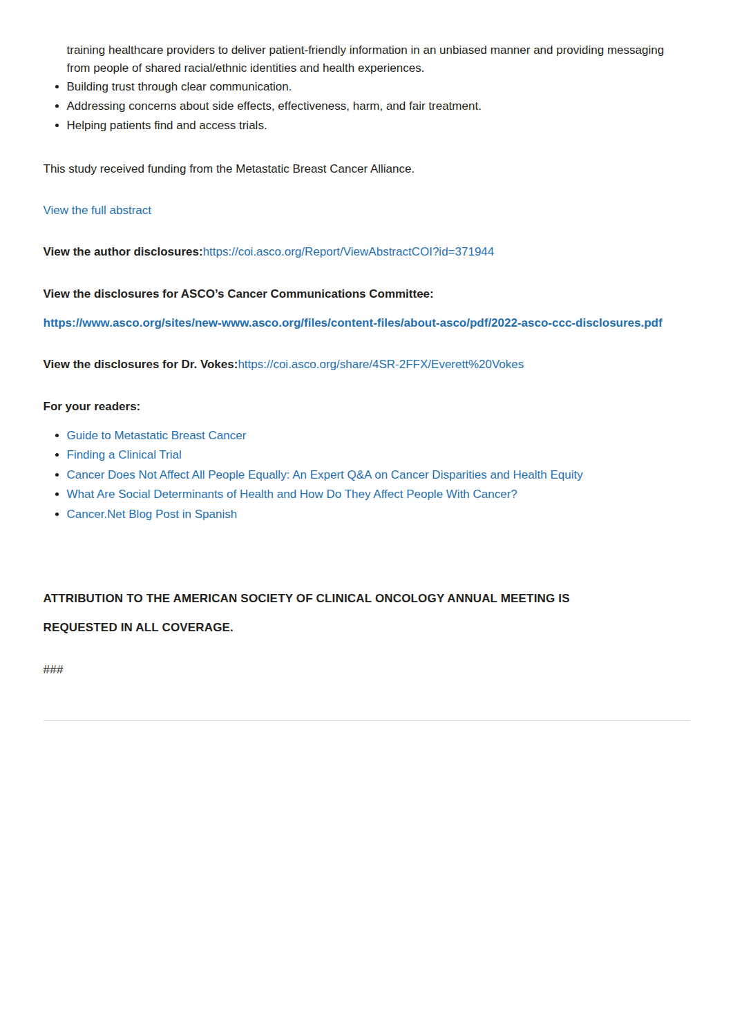training healthcare providers to deliver patient-friendly information in an unbiased manner and providing messaging from people of shared racial/ethnic identities and health experiences.
Building trust through clear communication.
Addressing concerns about side effects, effectiveness, harm, and fair treatment.
Helping patients find and access trials.
This study received funding from the Metastatic Breast Cancer Alliance.
View the full abstract
View the author disclosures: https://coi.asco.org/Report/ViewAbstractCOI?id=371944
View the disclosures for ASCO’s Cancer Communications Committee:
https://www.asco.org/sites/new-www.asco.org/files/content-files/about-asco/pdf/2022-asco-ccc-disclosures.pdf
View the disclosures for Dr. Vokes: https://coi.asco.org/share/4SR-2FFX/Everett%20Vokes
For your readers:
Guide to Metastatic Breast Cancer
Finding a Clinical Trial
Cancer Does Not Affect All People Equally: An Expert Q&A on Cancer Disparities and Health Equity
What Are Social Determinants of Health and How Do They Affect People With Cancer?
Cancer.Net Blog Post in Spanish
ATTRIBUTION TO THE AMERICAN SOCIETY OF CLINICAL ONCOLOGY ANNUAL MEETING IS
REQUESTED IN ALL COVERAGE.
###